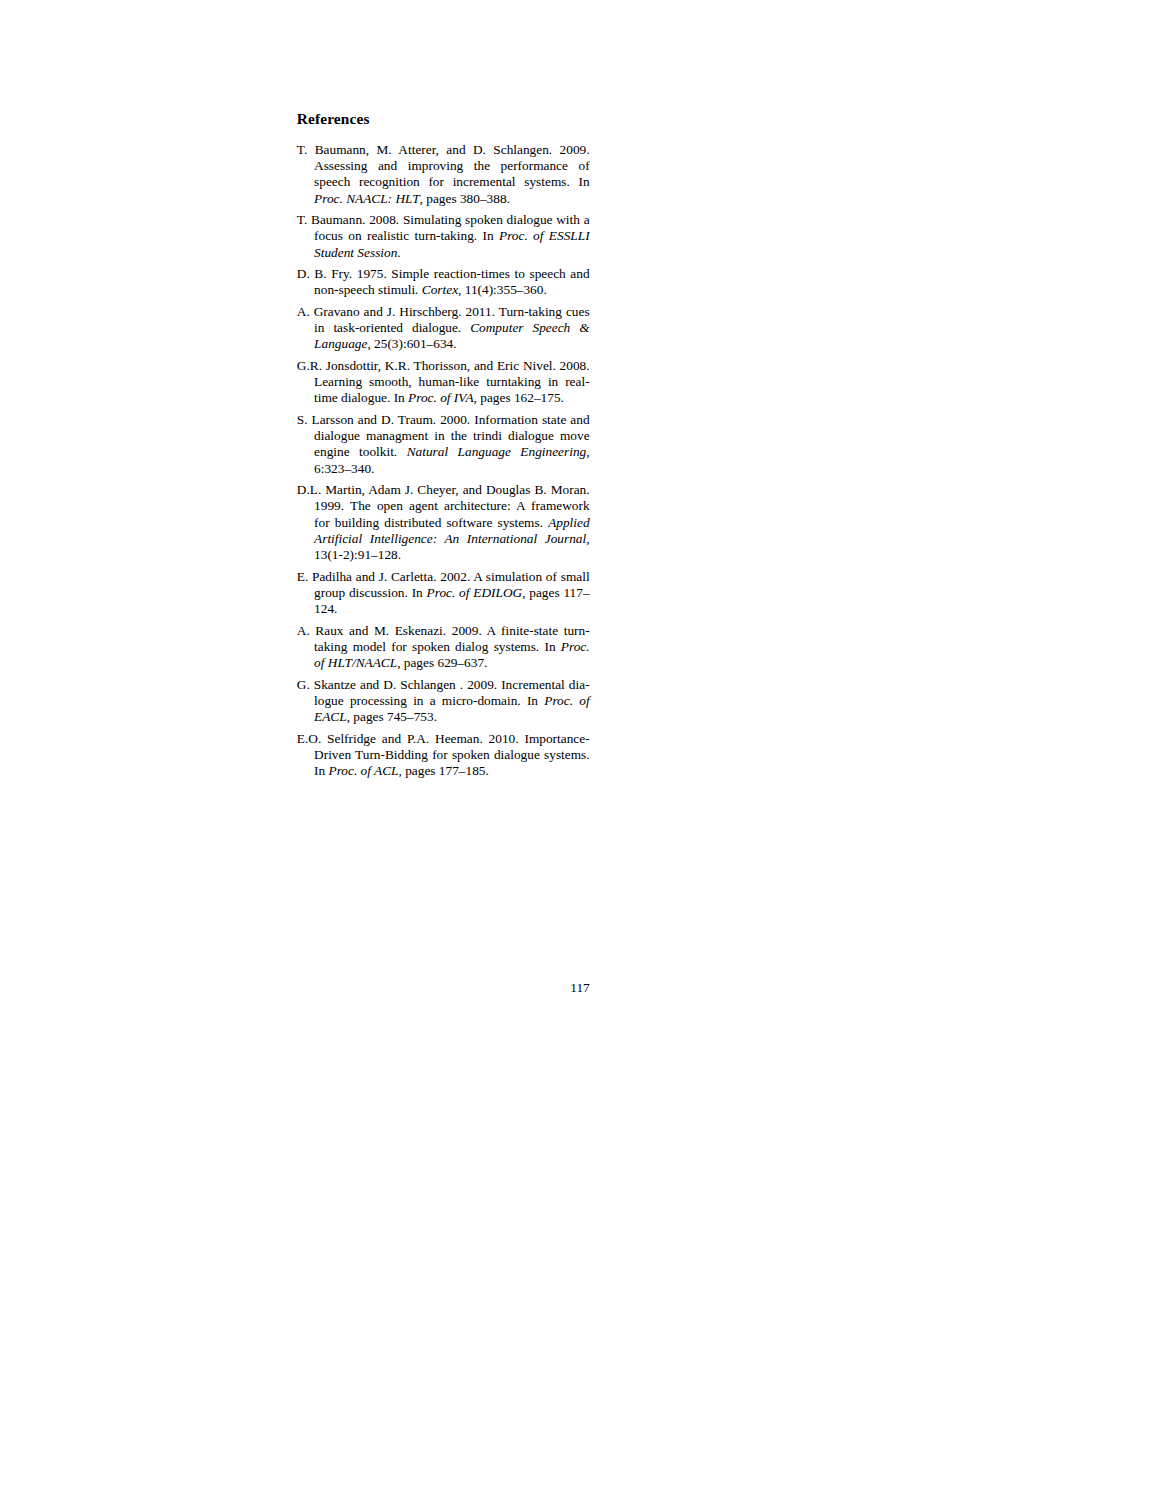References
T. Baumann, M. Atterer, and D. Schlangen. 2009. Assessing and improving the performance of speech recognition for incremental systems. In Proc. NAACL: HLT, pages 380–388.
T. Baumann. 2008. Simulating spoken dialogue with a focus on realistic turn-taking. In Proc. of ESSLLI Student Session.
D. B. Fry. 1975. Simple reaction-times to speech and non-speech stimuli. Cortex, 11(4):355–360.
A. Gravano and J. Hirschberg. 2011. Turn-taking cues in task-oriented dialogue. Computer Speech & Language, 25(3):601–634.
G.R. Jonsdottir, K.R. Thorisson, and Eric Nivel. 2008. Learning smooth, human-like turntaking in realtime dialogue. In Proc. of IVA, pages 162–175.
S. Larsson and D. Traum. 2000. Information state and dialogue managment in the trindi dialogue move engine toolkit. Natural Language Engineering, 6:323–340.
D.L. Martin, Adam J. Cheyer, and Douglas B. Moran. 1999. The open agent architecture: A framework for building distributed software systems. Applied Artificial Intelligence: An International Journal, 13(1-2):91–128.
E. Padilha and J. Carletta. 2002. A simulation of small group discussion. In Proc. of EDILOG, pages 117–124.
A. Raux and M. Eskenazi. 2009. A finite-state turn-taking model for spoken dialog systems. In Proc. of HLT/NAACL, pages 629–637.
G. Skantze and D. Schlangen . 2009. Incremental dialogue processing in a micro-domain. In Proc. of EACL, pages 745–753.
E.O. Selfridge and P.A. Heeman. 2010. Importance-Driven Turn-Bidding for spoken dialogue systems. In Proc. of ACL, pages 177–185.
117